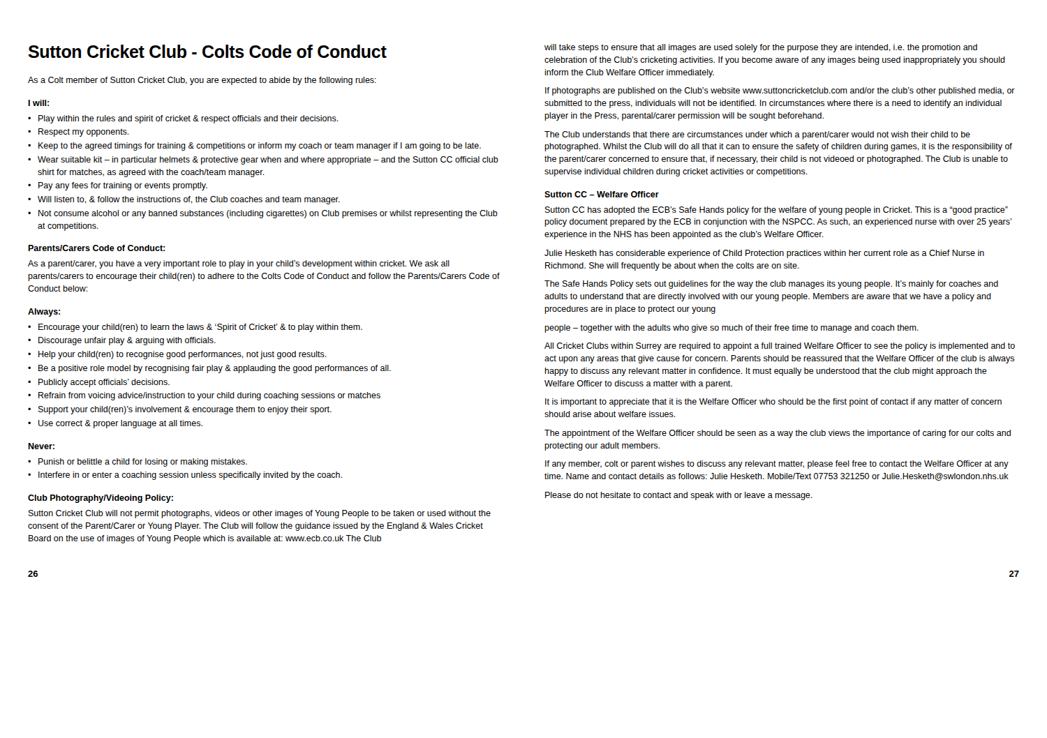Sutton Cricket Club - Colts Code of Conduct
As a Colt member of Sutton Cricket Club, you are expected to abide by the following rules:
I will:
Play within the rules and spirit of cricket & respect officials and their decisions.
Respect my opponents.
Keep to the agreed timings for training & competitions or inform my coach or team manager if I am going to be late.
Wear suitable kit – in particular helmets & protective gear when and where appropriate – and the Sutton CC official club shirt for matches, as agreed with the coach/team manager.
Pay any fees for training or events promptly.
Will listen to, & follow the instructions of, the Club coaches and team manager.
Not consume alcohol or any banned substances (including cigarettes) on Club premises or whilst representing the Club at competitions.
Parents/Carers Code of Conduct:
As a parent/carer, you have a very important role to play in your child’s development within cricket. We ask all parents/carers to encourage their child(ren) to adhere to the Colts Code of Conduct and follow the Parents/Carers Code of Conduct below:
Always:
Encourage your child(ren) to learn the laws & ‘Spirit of Cricket’ & to play within them.
Discourage unfair play & arguing with officials.
Help your child(ren) to recognise good performances, not just good results.
Be a positive role model by recognising fair play & applauding the good performances of all.
Publicly accept officials’ decisions.
Refrain from voicing advice/instruction to your child during coaching sessions or matches
Support your child(ren)’s involvement & encourage them to enjoy their sport.
Use correct & proper language at all times.
Never:
Punish or belittle a child for losing or making mistakes.
Interfere in or enter a coaching session unless specifically invited by the coach.
Club Photography/Videoing Policy:
Sutton Cricket Club will not permit photographs, videos or other images of Young People to be taken or used without the consent of the Parent/Carer or Young Player. The Club will follow the guidance issued by the England & Wales Cricket Board on the use of images of Young People which is available at: www.ecb.co.uk The Club
26
will take steps to ensure that all images are used solely for the purpose they are intended, i.e. the promotion and celebration of the Club’s cricketing activities. If you become aware of any images being used inappropriately you should inform the Club Welfare Officer immediately.
If photographs are published on the Club’s website www.suttoncricketclub.com and/or the club’s other published media, or submitted to the press, individuals will not be identified. In circumstances where there is a need to identify an individual player in the Press, parental/carer permission will be sought beforehand.
The Club understands that there are circumstances under which a parent/carer would not wish their child to be photographed. Whilst the Club will do all that it can to ensure the safety of children during games, it is the responsibility of the parent/carer concerned to ensure that, if necessary, their child is not videoed or photographed. The Club is unable to supervise individual children during cricket activities or competitions.
Sutton CC – Welfare Officer
Sutton CC has adopted the ECB’s Safe Hands policy for the welfare of young people in Cricket. This is a “good practice” policy document prepared by the ECB in conjunction with the NSPCC. As such, an experienced nurse with over 25 years’ experience in the NHS has been appointed as the club’s Welfare Officer.
Julie Hesketh has considerable experience of Child Protection practices within her current role as a Chief Nurse in Richmond. She will frequently be about when the colts are on site.
The Safe Hands Policy sets out guidelines for the way the club manages its young people. It’s mainly for coaches and adults to understand that are directly involved with our young people. Members are aware that we have a policy and procedures are in place to protect our young
people – together with the adults who give so much of their free time to manage and coach them.
All Cricket Clubs within Surrey are required to appoint a full trained Welfare Officer to see the policy is implemented and to act upon any areas that give cause for concern. Parents should be reassured that the Welfare Officer of the club is always happy to discuss any relevant matter in confidence. It must equally be understood that the club might approach the Welfare Officer to discuss a matter with a parent.
It is important to appreciate that it is the Welfare Officer who should be the first point of contact if any matter of concern should arise about welfare issues.
The appointment of the Welfare Officer should be seen as a way the club views the importance of caring for our colts and protecting our adult members.
If any member, colt or parent wishes to discuss any relevant matter, please feel free to contact the Welfare Officer at any time. Name and contact details as follows: Julie Hesketh. Mobile/Text 07753 321250 or Julie.Hesketh@swlondon.nhs.uk
Please do not hesitate to contact and speak with or leave a message.
27